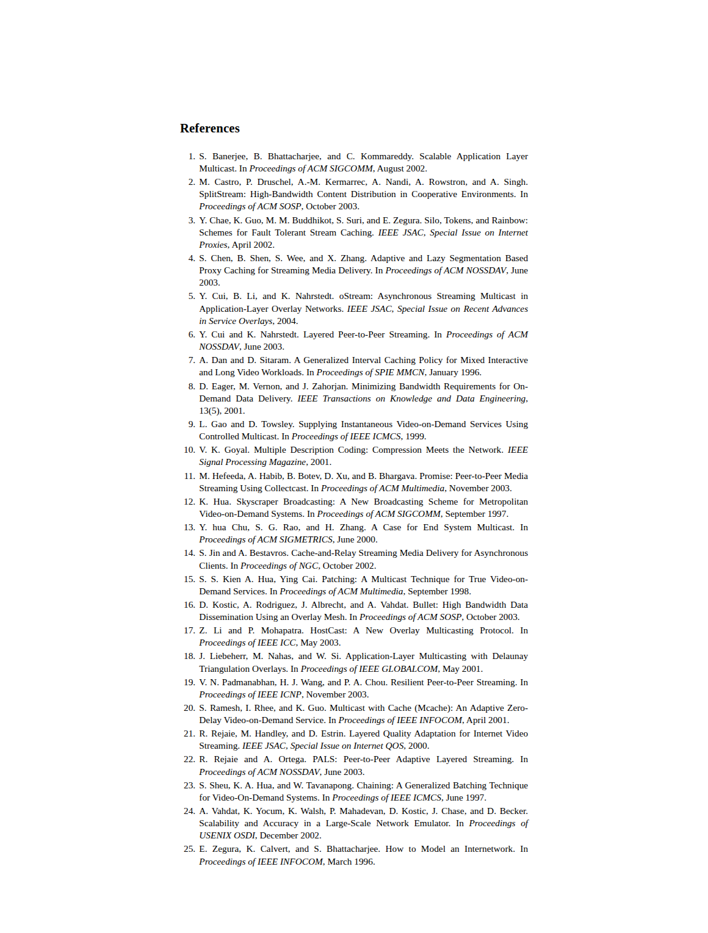References
S. Banerjee, B. Bhattacharjee, and C. Kommareddy. Scalable Application Layer Multicast. In Proceedings of ACM SIGCOMM, August 2002.
M. Castro, P. Druschel, A.-M. Kermarrec, A. Nandi, A. Rowstron, and A. Singh. SplitStream: High-Bandwidth Content Distribution in Cooperative Environments. In Proceedings of ACM SOSP, October 2003.
Y. Chae, K. Guo, M. M. Buddhikot, S. Suri, and E. Zegura. Silo, Tokens, and Rainbow: Schemes for Fault Tolerant Stream Caching. IEEE JSAC, Special Issue on Internet Proxies, April 2002.
S. Chen, B. Shen, S. Wee, and X. Zhang. Adaptive and Lazy Segmentation Based Proxy Caching for Streaming Media Delivery. In Proceedings of ACM NOSSDAV, June 2003.
Y. Cui, B. Li, and K. Nahrstedt. oStream: Asynchronous Streaming Multicast in Application-Layer Overlay Networks. IEEE JSAC, Special Issue on Recent Advances in Service Overlays, 2004.
Y. Cui and K. Nahrstedt. Layered Peer-to-Peer Streaming. In Proceedings of ACM NOSSDAV, June 2003.
A. Dan and D. Sitaram. A Generalized Interval Caching Policy for Mixed Interactive and Long Video Workloads. In Proceedings of SPIE MMCN, January 1996.
D. Eager, M. Vernon, and J. Zahorjan. Minimizing Bandwidth Requirements for On-Demand Data Delivery. IEEE Transactions on Knowledge and Data Engineering, 13(5), 2001.
L. Gao and D. Towsley. Supplying Instantaneous Video-on-Demand Services Using Controlled Multicast. In Proceedings of IEEE ICMCS, 1999.
V. K. Goyal. Multiple Description Coding: Compression Meets the Network. IEEE Signal Processing Magazine, 2001.
M. Hefeeda, A. Habib, B. Botev, D. Xu, and B. Bhargava. Promise: Peer-to-Peer Media Streaming Using Collectcast. In Proceedings of ACM Multimedia, November 2003.
K. Hua. Skyscraper Broadcasting: A New Broadcasting Scheme for Metropolitan Video-on-Demand Systems. In Proceedings of ACM SIGCOMM, September 1997.
Y. hua Chu, S. G. Rao, and H. Zhang. A Case for End System Multicast. In Proceedings of ACM SIGMETRICS, June 2000.
S. Jin and A. Bestavros. Cache-and-Relay Streaming Media Delivery for Asynchronous Clients. In Proceedings of NGC, October 2002.
S. S. Kien A. Hua, Ying Cai. Patching: A Multicast Technique for True Video-on-Demand Services. In Proceedings of ACM Multimedia, September 1998.
D. Kostic, A. Rodriguez, J. Albrecht, and A. Vahdat. Bullet: High Bandwidth Data Dissemination Using an Overlay Mesh. In Proceedings of ACM SOSP, October 2003.
Z. Li and P. Mohapatra. HostCast: A New Overlay Multicasting Protocol. In Proceedings of IEEE ICC, May 2003.
J. Liebeherr, M. Nahas, and W. Si. Application-Layer Multicasting with Delaunay Triangulation Overlays. In Proceedings of IEEE GLOBALCOM, May 2001.
V. N. Padmanabhan, H. J. Wang, and P. A. Chou. Resilient Peer-to-Peer Streaming. In Proceedings of IEEE ICNP, November 2003.
S. Ramesh, I. Rhee, and K. Guo. Multicast with Cache (Mcache): An Adaptive Zero-Delay Video-on-Demand Service. In Proceedings of IEEE INFOCOM, April 2001.
R. Rejaie, M. Handley, and D. Estrin. Layered Quality Adaptation for Internet Video Streaming. IEEE JSAC, Special Issue on Internet QOS, 2000.
R. Rejaie and A. Ortega. PALS: Peer-to-Peer Adaptive Layered Streaming. In Proceedings of ACM NOSSDAV, June 2003.
S. Sheu, K. A. Hua, and W. Tavanapong. Chaining: A Generalized Batching Technique for Video-On-Demand Systems. In Proceedings of IEEE ICMCS, June 1997.
A. Vahdat, K. Yocum, K. Walsh, P. Mahadevan, D. Kostic, J. Chase, and D. Becker. Scalability and Accuracy in a Large-Scale Network Emulator. In Proceedings of USENIX OSDI, December 2002.
E. Zegura, K. Calvert, and S. Bhattacharjee. How to Model an Internetwork. In Proceedings of IEEE INFOCOM, March 1996.